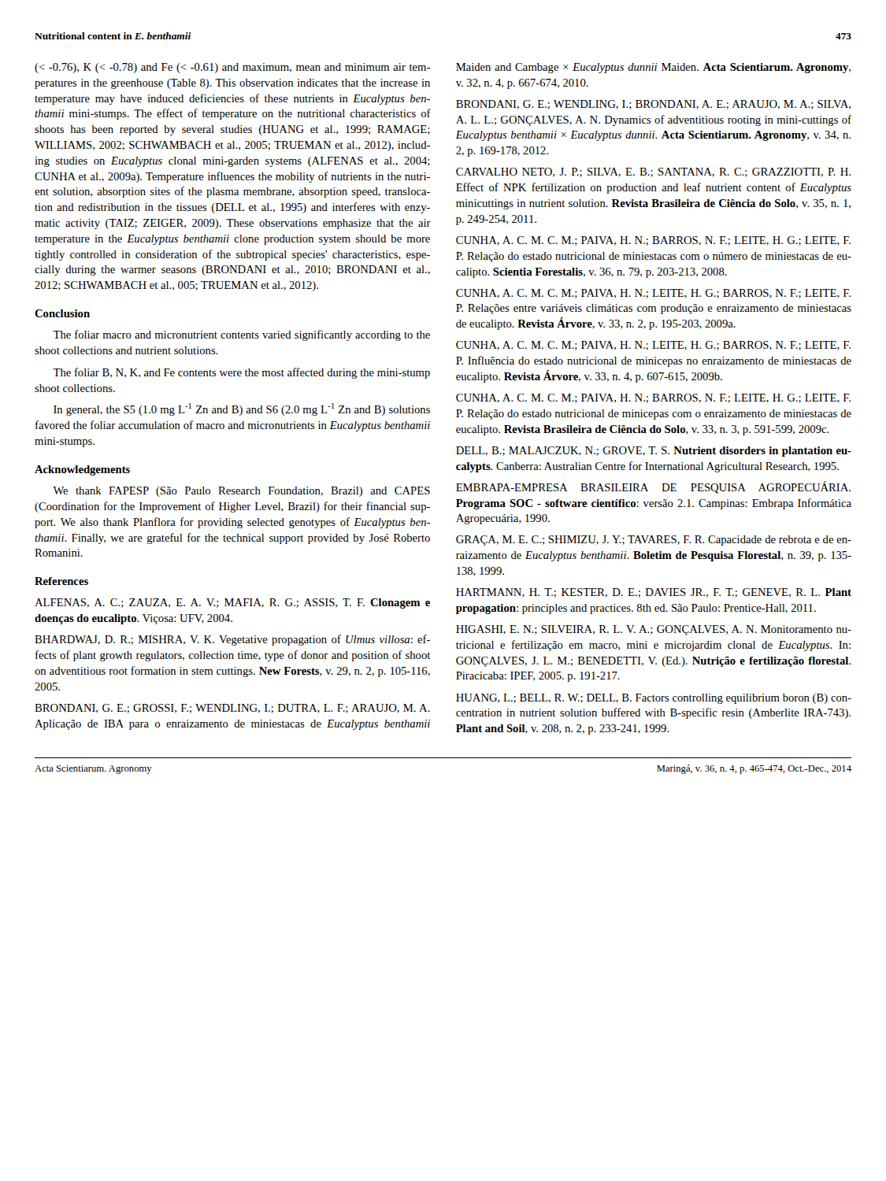Nutritional content in E. benthamii 473
(< -0.76), K (< -0.78) and Fe (< -0.61) and maximum, mean and minimum air temperatures in the greenhouse (Table 8). This observation indicates that the increase in temperature may have induced deficiencies of these nutrients in Eucalyptus benthamii mini-stumps. The effect of temperature on the nutritional characteristics of shoots has been reported by several studies (HUANG et al., 1999; RAMAGE; WILLIAMS, 2002; SCHWAMBACH et al., 2005; TRUEMAN et al., 2012), including studies on Eucalyptus clonal mini-garden systems (ALFENAS et al., 2004; CUNHA et al., 2009a). Temperature influences the mobility of nutrients in the nutrient solution, absorption sites of the plasma membrane, absorption speed, translocation and redistribution in the tissues (DELL et al., 1995) and interferes with enzymatic activity (TAIZ; ZEIGER, 2009). These observations emphasize that the air temperature in the Eucalyptus benthamii clone production system should be more tightly controlled in consideration of the subtropical species' characteristics, especially during the warmer seasons (BRONDANI et al., 2010; BRONDANI et al., 2012; SCHWAMBACH et al., 005; TRUEMAN et al., 2012).
Conclusion
The foliar macro and micronutrient contents varied significantly according to the shoot collections and nutrient solutions.
The foliar B, N, K, and Fe contents were the most affected during the mini-stump shoot collections.
In general, the S5 (1.0 mg L-1 Zn and B) and S6 (2.0 mg L-1 Zn and B) solutions favored the foliar accumulation of macro and micronutrients in Eucalyptus benthamii mini-stumps.
Acknowledgements
We thank FAPESP (São Paulo Research Foundation, Brazil) and CAPES (Coordination for the Improvement of Higher Level, Brazil) for their financial support. We also thank Planflora for providing selected genotypes of Eucalyptus benthamii. Finally, we are grateful for the technical support provided by José Roberto Romanini.
References
Alfenas, A. C.; Zauza, E. A. V.; Mafia, R. G.; Assis, T. F. Clonagem e doenças do eucalipto. Viçosa: UFV, 2004.
Bhardwaj, D. R.; Mishra, V. K. Vegetative propagation of Ulmus villosa: effects of plant growth regulators, collection time, type of donor and position of shoot on adventitious root formation in stem cuttings. New Forests, v. 29, n. 2, p. 105-116, 2005.
Brondani, G. E.; Grossi, F.; Wendling, I.; Dutra, L. F.; Araujo, M. A. Aplicação de IBA para o enraizamento de miniestacas de Eucalyptus benthamii Maiden and Cambage × Eucalyptus dunnii Maiden. Acta Scientiarum. Agronomy, v. 32, n. 4, p. 667-674, 2010.
Brondani, G. E.; Wendling, I.; Brondani, A. E.; Araujo, M. A.; Silva, A. L. L.; Gonçalves, A. N. Dynamics of adventitious rooting in mini-cuttings of Eucalyptus benthamii × Eucalyptus dunnii. Acta Scientiarum. Agronomy, v. 34, n. 2, p. 169-178, 2012.
Carvalho Neto, J. P.; Silva, E. B.; Santana, R. C.; Grazziotti, P. H. Effect of NPK fertilization on production and leaf nutrient content of Eucalyptus minicuttings in nutrient solution. Revista Brasileira de Ciência do Solo, v. 35, n. 1, p. 249-254, 2011.
Cunha, A. C. M. C. M.; Paiva, H. N.; Barros, N. F.; Leite, H. G.; Leite, F. P. Relação do estado nutricional de miniestacas com o número de miniestacas de eucalipto. Scientia Forestalis, v. 36, n. 79, p. 203-213, 2008.
Cunha, A. C. M. C. M.; Paiva, H. N.; Leite, H. G.; Barros, N. F.; Leite, F. P. Relações entre variáveis climáticas com produção e enraizamento de miniestacas de eucalipto. Revista Árvore, v. 33, n. 2, p. 195-203, 2009a.
Cunha, A. C. M. C. M.; Paiva, H. N.; Leite, H. G.; Barros, N. F.; Leite, F. P. Influência do estado nutricional de minicepas no enraizamento de miniestacas de eucalipto. Revista Árvore, v. 33, n. 4, p. 607-615, 2009b.
Cunha, A. C. M. C. M.; Paiva, H. N.; Barros, N. F.; Leite, H. G.; Leite, F. P. Relação do estado nutricional de minicepas com o enraizamento de miniestacas de eucalipto. Revista Brasileira de Ciência do Solo, v. 33, n. 3, p. 591-599, 2009c.
Dell, B.; Malajczuk, N.; Grove, T. S. Nutrient disorders in plantation eucalypts. Canberra: Australian Centre for International Agricultural Research, 1995.
Embrapa-Empresa Brasileira de Pesquisa Agropecuária. Programa SOC - software científico: versão 2.1. Campinas: Embrapa Informática Agropecuária, 1990.
Graça, M. E. C.; Shimizu, J. Y.; Tavares, F. R. Capacidade de rebrota e de enraizamento de Eucalyptus benthamii. Boletim de Pesquisa Florestal, n. 39, p. 135-138, 1999.
Hartmann, H. T.; Kester, D. E.; Davies Jr., F. T.; Geneve, R. L. Plant propagation: principles and practices. 8th ed. São Paulo: Prentice-Hall, 2011.
Higashi, E. N.; Silveira, R. L. V. A.; Gonçalves, A. N. Monitoramento nutricional e fertilização em macro, mini e microjardim clonal de Eucalyptus. In: Gonçalves, J. L. M.; Benedetti, V. (Ed.). Nutrição e fertilização florestal. Piracicaba: IPEF, 2005. p. 191-217.
Huang, L.; Bell, R. W.; Dell, B. Factors controlling equilibrium boron (B) concentration in nutrient solution buffered with B-specific resin (Amberlite IRA-743). Plant and Soil, v. 208, n. 2, p. 233-241, 1999.
Acta Scientiarum. Agronomy Maringá, v. 36, n. 4, p. 465-474, Oct.-Dec., 2014